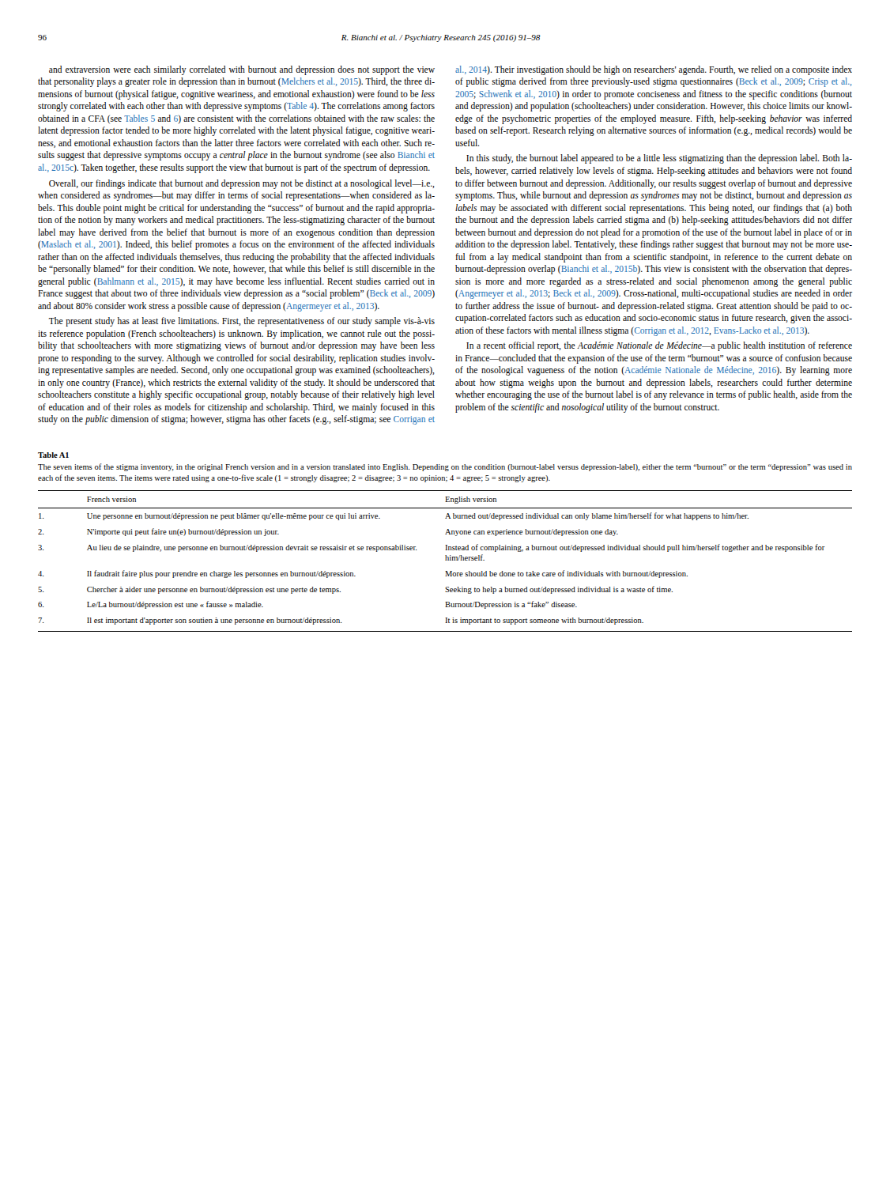96 R. Bianchi et al. / Psychiatry Research 245 (2016) 91–98
and extraversion were each similarly correlated with burnout and depression does not support the view that personality plays a greater role in depression than in burnout (Melchers et al., 2015). Third, the three dimensions of burnout (physical fatigue, cognitive weariness, and emotional exhaustion) were found to be less strongly correlated with each other than with depressive symptoms (Table 4). The correlations among factors obtained in a CFA (see Tables 5 and 6) are consistent with the correlations obtained with the raw scales: the latent depression factor tended to be more highly correlated with the latent physical fatigue, cognitive weariness, and emotional exhaustion factors than the latter three factors were correlated with each other. Such results suggest that depressive symptoms occupy a central place in the burnout syndrome (see also Bianchi et al., 2015c). Taken together, these results support the view that burnout is part of the spectrum of depression.
Overall, our findings indicate that burnout and depression may not be distinct at a nosological level—i.e., when considered as syndromes—but may differ in terms of social representations—when considered as labels. This double point might be critical for understanding the “success” of burnout and the rapid appropriation of the notion by many workers and medical practitioners. The less-stigmatizing character of the burnout label may have derived from the belief that burnout is more of an exogenous condition than depression (Maslach et al., 2001). Indeed, this belief promotes a focus on the environment of the affected individuals rather than on the affected individuals themselves, thus reducing the probability that the affected individuals be “personally blamed” for their condition. We note, however, that while this belief is still discernible in the general public (Bahlmann et al., 2015), it may have become less influential. Recent studies carried out in France suggest that about two of three individuals view depression as a “social problem” (Beck et al., 2009) and about 80% consider work stress a possible cause of depression (Angermeyer et al., 2013).
The present study has at least five limitations. First, the representativeness of our study sample vis-à-vis its reference population (French schoolteachers) is unknown. By implication, we cannot rule out the possibility that schoolteachers with more stigmatizing views of burnout and/or depression may have been less prone to responding to the survey. Although we controlled for social desirability, replication studies involving representative samples are needed. Second, only one occupational group was examined (schoolteachers), in only one country (France), which restricts the external validity of the study. It should be underscored that schoolteachers constitute a highly specific occupational group, notably because of their relatively high level of education and of their roles as models for citizenship and scholarship. Third, we mainly focused in this study on the public dimension of stigma; however, stigma has other facets (e.g., self-stigma; see Corrigan et al., 2014). Their investigation should be high on researchers' agenda. Fourth, we relied on a composite index of public stigma derived from three previously-used stigma questionnaires (Beck et al., 2009; Crisp et al., 2005; Schwenk et al., 2010) in order to promote conciseness and fitness to the specific conditions (burnout and depression) and population (schoolteachers) under consideration. However, this choice limits our knowledge of the psychometric properties of the employed measure. Fifth, help-seeking behavior was inferred based on self-report. Research relying on alternative sources of information (e.g., medical records) would be useful.
In this study, the burnout label appeared to be a little less stigmatizing than the depression label. Both labels, however, carried relatively low levels of stigma. Help-seeking attitudes and behaviors were not found to differ between burnout and depression. Additionally, our results suggest overlap of burnout and depressive symptoms. Thus, while burnout and depression as syndromes may not be distinct, burnout and depression as labels may be associated with different social representations. This being noted, our findings that (a) both the burnout and the depression labels carried stigma and (b) help-seeking attitudes/behaviors did not differ between burnout and depression do not plead for a promotion of the use of the burnout label in place of or in addition to the depression label. Tentatively, these findings rather suggest that burnout may not be more useful from a lay medical standpoint than from a scientific standpoint, in reference to the current debate on burnout-depression overlap (Bianchi et al., 2015b). This view is consistent with the observation that depression is more and more regarded as a stress-related and social phenomenon among the general public (Angermeyer et al., 2013; Beck et al., 2009). Cross-national, multi-occupational studies are needed in order to further address the issue of burnout- and depression-related stigma. Great attention should be paid to occupation-correlated factors such as education and socio-economic status in future research, given the association of these factors with mental illness stigma (Corrigan et al., 2012, Evans-Lacko et al., 2013).
In a recent official report, the Académie Nationale de Médecine—a public health institution of reference in France—concluded that the expansion of the use of the term “burnout” was a source of confusion because of the nosological vagueness of the notion (Académie Nationale de Médecine, 2016). By learning more about how stigma weighs upon the burnout and depression labels, researchers could further determine whether encouraging the use of the burnout label is of any relevance in terms of public health, aside from the problem of the scientific and nosological utility of the burnout construct.
Table A1
The seven items of the stigma inventory, in the original French version and in a version translated into English. Depending on the condition (burnout-label versus depression-label), either the term “burnout” or the term “depression” was used in each of the seven items. The items were rated using a one-to-five scale (1 = strongly disagree; 2 = disagree; 3 = no opinion; 4 = agree; 5 = strongly agree).
| | French version | English version |
| --- | --- | --- |
| 1. | Une personne en burnout/dépression ne peut blâmer qu'elle-même pour ce qui lui arrive. | A burned out/depressed individual can only blame him/herself for what happens to him/her. |
| 2. | N'importe qui peut faire un(e) burnout/dépression un jour. | Anyone can experience burnout/depression one day. |
| 3. | Au lieu de se plaindre, une personne en burnout/dépression devrait se ressaisir et se responsabiliser. | Instead of complaining, a burnout out/depressed individual should pull him/herself together and be responsible for him/herself. |
| 4. | Il faudrait faire plus pour prendre en charge les personnes en burnout/dépression. | More should be done to take care of individuals with burnout/depression. |
| 5. | Chercher à aider une personne en burnout/dépression est une perte de temps. | Seeking to help a burned out/depressed individual is a waste of time. |
| 6. | Le/La burnout/dépression est une « fausse » maladie. | Burnout/Depression is a “fake” disease. |
| 7. | Il est important d'apporter son soutien à une personne en burnout/dépression. | It is important to support someone with burnout/depression. |